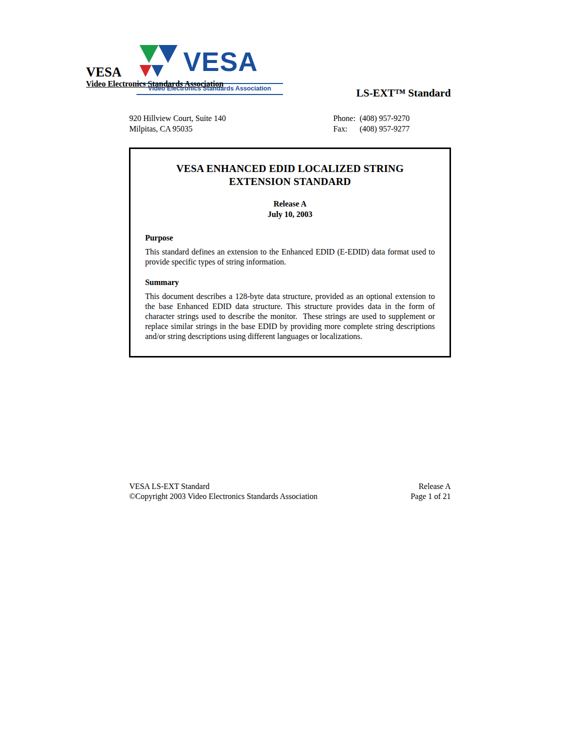VESA
Video Electronics Standards Association
LS-EXT™ Standard
VESA
Video Electronics Standards Association
920 Hillview Court, Suite 140 Phone:(408) 957-9270
Milpitas, CA 95035 Fax:(408) 957-9277
VESA ENHANCED EDID LOCALIZED STRING
EXTENSION STANDARD
Release A
July 10, 2003
Purpose
This standard defines an extension to the Enhanced EDID (E-EDID) data format used to provide specific types of string information.
Summary
This document describes a 128-byte data structure, provided as an optional extension to the base Enhanced EDID data structure. This structure provides data in the form of character strings used to describe the monitor. These strings are used to supplement or replace similar strings in the base EDID by providing more complete string descriptions and/or string descriptions using different languages or localizations.
VESA LS-EXT Standard Release A
©Copyright 2003 Video Electronics Standards Association Page 1 of 21